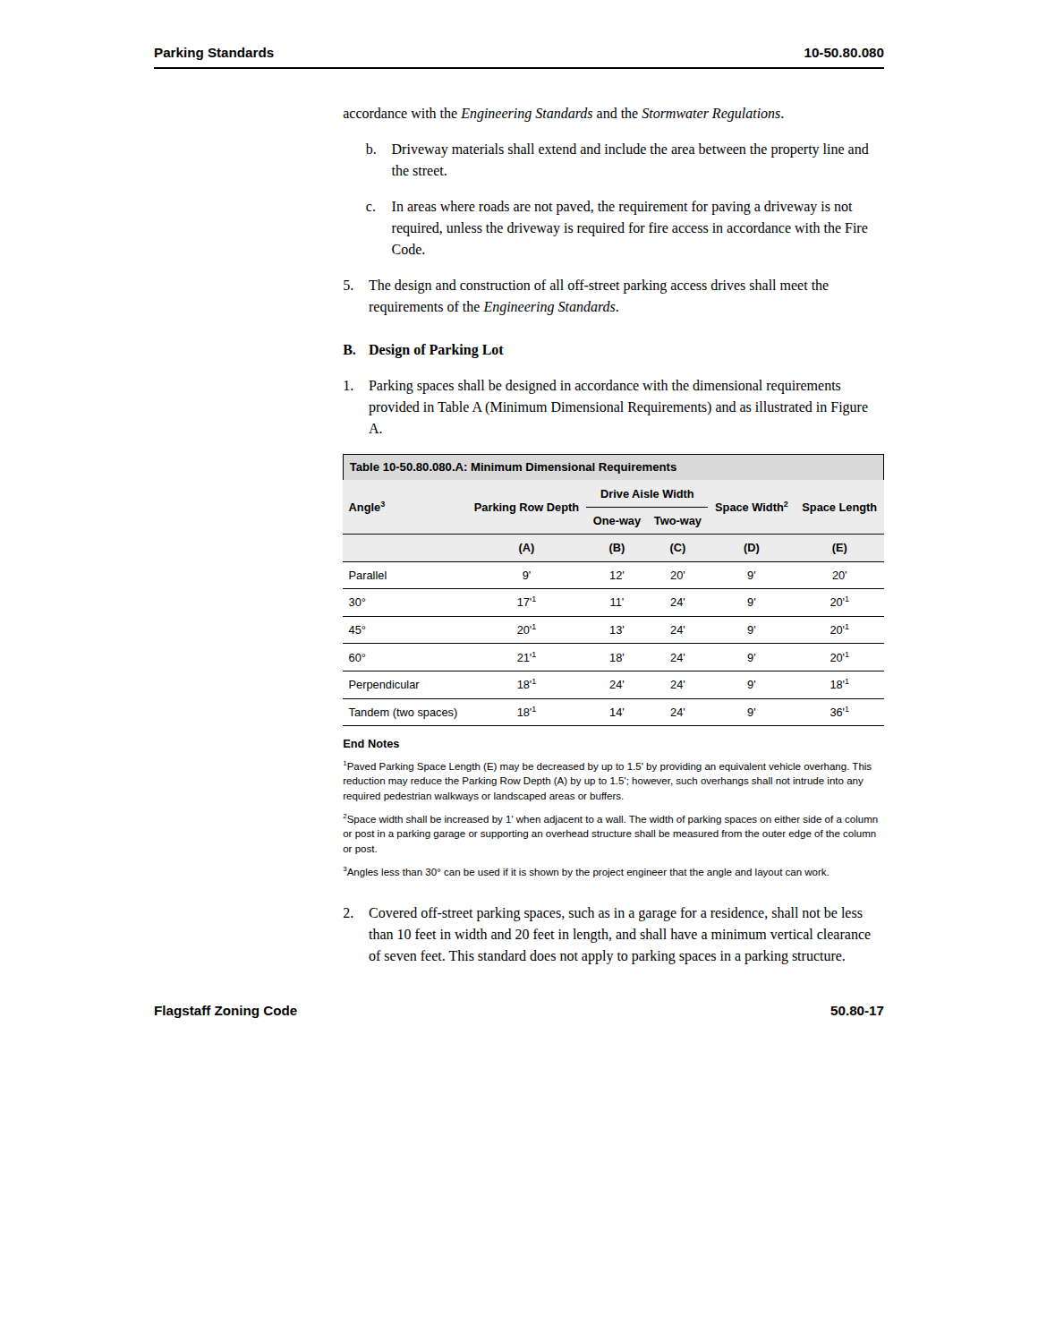Parking Standards 10-50.80.080
accordance with the Engineering Standards and the Stormwater Regulations.
b. Driveway materials shall extend and include the area between the property line and the street.
c. In areas where roads are not paved, the requirement for paving a driveway is not required, unless the driveway is required for fire access in accordance with the Fire Code.
5. The design and construction of all off-street parking access drives shall meet the requirements of the Engineering Standards.
B. Design of Parking Lot
1. Parking spaces shall be designed in accordance with the dimensional requirements provided in Table A (Minimum Dimensional Requirements) and as illustrated in Figure A.
Table 10-50.80.080.A: Minimum Dimensional Requirements
| Angle 3 | Parking Row Depth | Drive Aisle Width | Space Width 2 | Space Length |
| --- | --- | --- | --- | --- |
| One-way | Two-way |
| | (A) | (B) | (C) | (D) | (E) |
| Parallel | 9' | 12' | 20' | 9' | 20' |
| 30° | 17' 1 | 11' | 24' | 9' | 20' 1 |
| 45° | 20' 1 | 13' | 24' | 9' | 20' 1 |
| 60° | 21' 1 | 18' | 24' | 9' | 20' 1 |
| Perpendicular | 18' 1 | 24' | 24' | 9' | 18' 1 |
| Tandem (two spaces) | 18' 1 | 14' | 24' | 9' | 36' 1 |
End Notes
1Paved Parking Space Length (E) may be decreased by up to 1.5' by providing an equivalent vehicle overhang. This reduction may reduce the Parking Row Depth (A) by up to 1.5'; however, such overhangs shall not intrude into any required pedestrian walkways or landscaped areas or buffers.
2Space width shall be increased by 1' when adjacent to a wall. The width of parking spaces on either side of a column or post in a parking garage or supporting an overhead structure shall be measured from the outer edge of the column or post.
3Angles less than 30° can be used if it is shown by the project engineer that the angle and layout can work.
2. Covered off-street parking spaces, such as in a garage for a residence, shall not be less than 10 feet in width and 20 feet in length, and shall have a minimum vertical clearance of seven feet. This standard does not apply to parking spaces in a parking structure.
Flagstaff Zoning Code 50.80-17